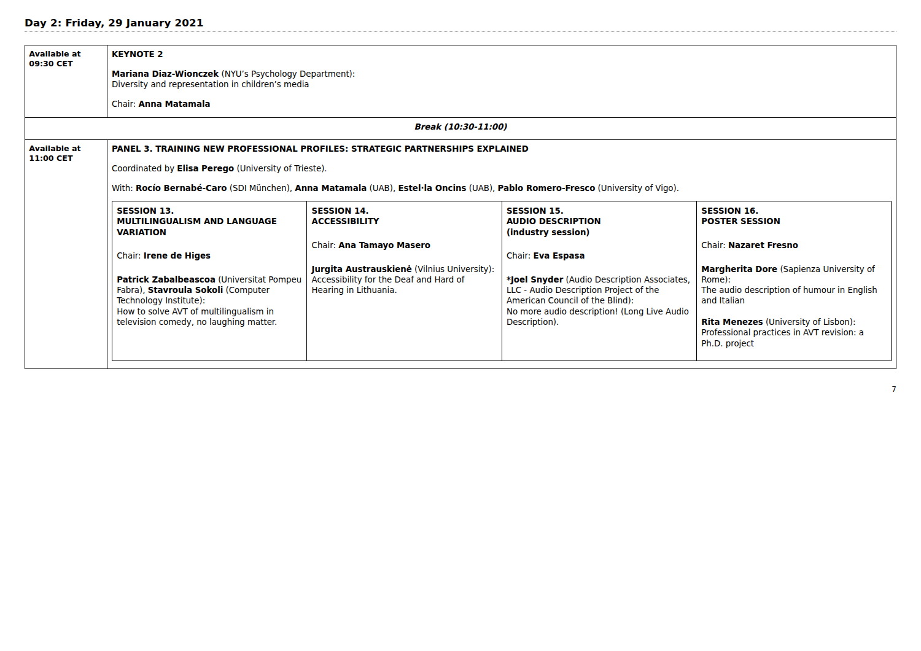Day 2: Friday, 29 January 2021
| Available at 09:30 CET | KEYNOTE 2 Mariana Diaz-Wionczek (NYU’s Psychology Department): Diversity and representation in children’s media Chair: Anna Matamala |
| Break (10:30-11:00) |
| Available at 11:00 CET | PANEL 3. TRAINING NEW PROFESSIONAL PROFILES: STRATEGIC PARTNERSHIPS EXPLAINED Coordinated by Elisa Perego (University of Trieste). With: Rocío Bernabé-Caro (SDI München), Anna Matamala (UAB), Estel·la Oncins (UAB), Pablo Romero-Fresco (University of Vigo). / SESSION 13. MULTILINGUALISM AND LANGUAGE VARIATION Chair: Irene de Higes Patrick Zabalbeascoa (Universitat Pompeu Fabra), Stavroula Sokoli (Computer Technology Institute): How to solve AVT of multilingualism in television comedy, no laughing matter. / SESSION 14. ACCESSIBILITY Chair: Ana Tamayo Masero Jurgita Austrauskienė (Vilnius University): Accessibility for the Deaf and Hard of Hearing in Lithuania. / SESSION 15. AUDIO DESCRIPTION (industry session) Chair: Eva Espasa *Joel Snyder (Audio Description Associates, LLC - Audio Description Project of the American Council of the Blind): No more audio description! (Long Live Audio Description). / SESSION 16. POSTER SESSION Chair: Nazaret Fresno Margherita Dore (Sapienza University of Rome): The audio description of humour in English and Italian Rita Menezes (University of Lisbon): Professional practices in AVT revision: a Ph.D. project / |
7